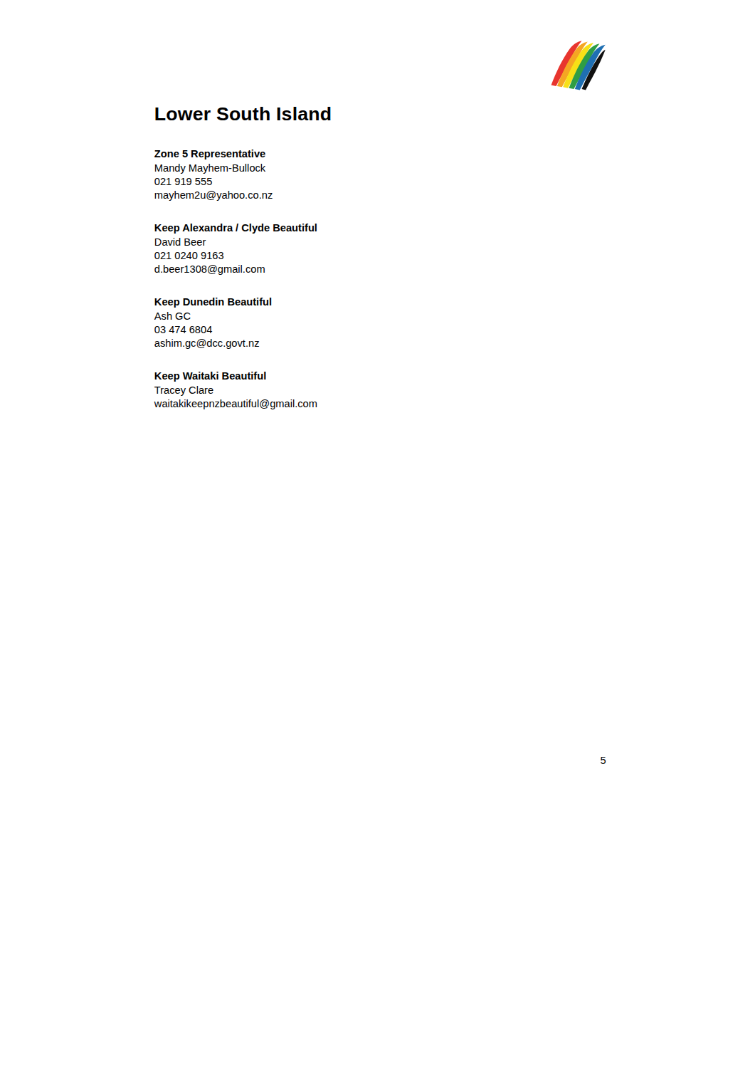Lower South Island
Zone 5 Representative
Mandy Mayhem-Bullock
021 919 555
mayhem2u@yahoo.co.nz
Keep Alexandra / Clyde Beautiful
David Beer
021 0240 9163
d.beer1308@gmail.com
Keep Dunedin Beautiful
Ash GC
03 474 6804
ashim.gc@dcc.govt.nz
Keep Waitaki Beautiful
Tracey Clare
waitakikeepnzbeautiful@gmail.com
5